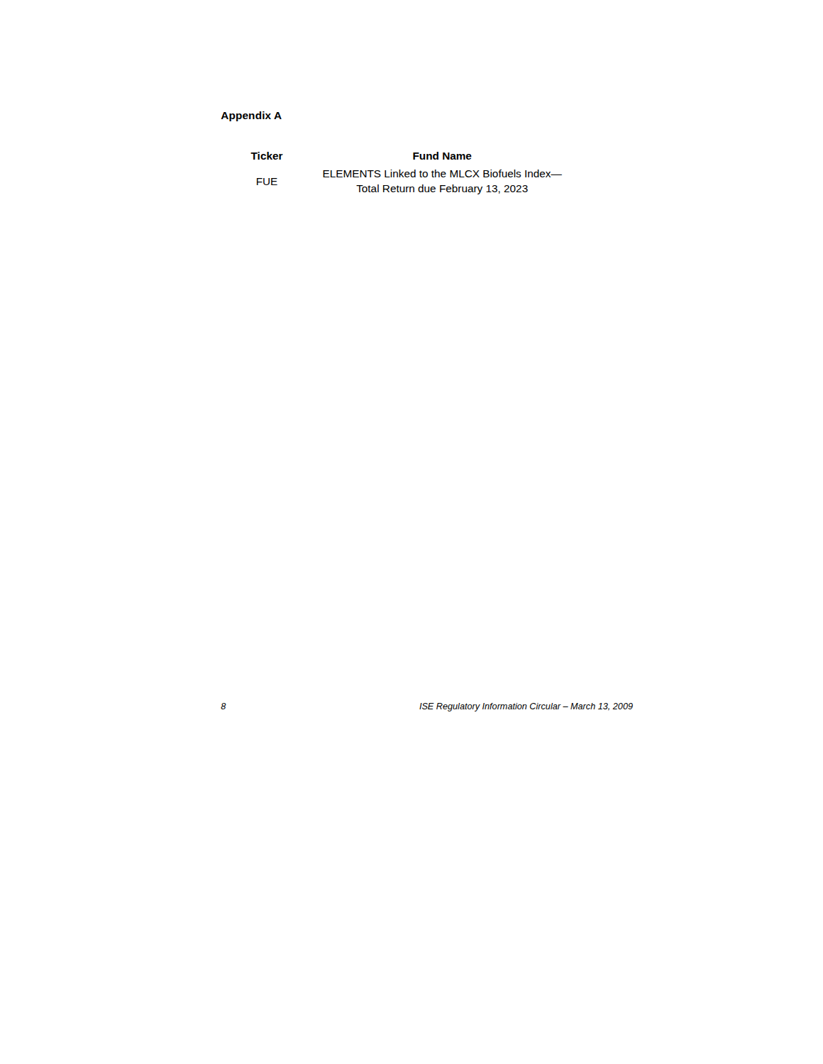Appendix A
| Ticker | Fund Name |
| --- | --- |
| FUE | ELEMENTS Linked to the MLCX Biofuels Index— Total Return due February 13, 2023 |
8
ISE Regulatory Information Circular – March 13, 2009